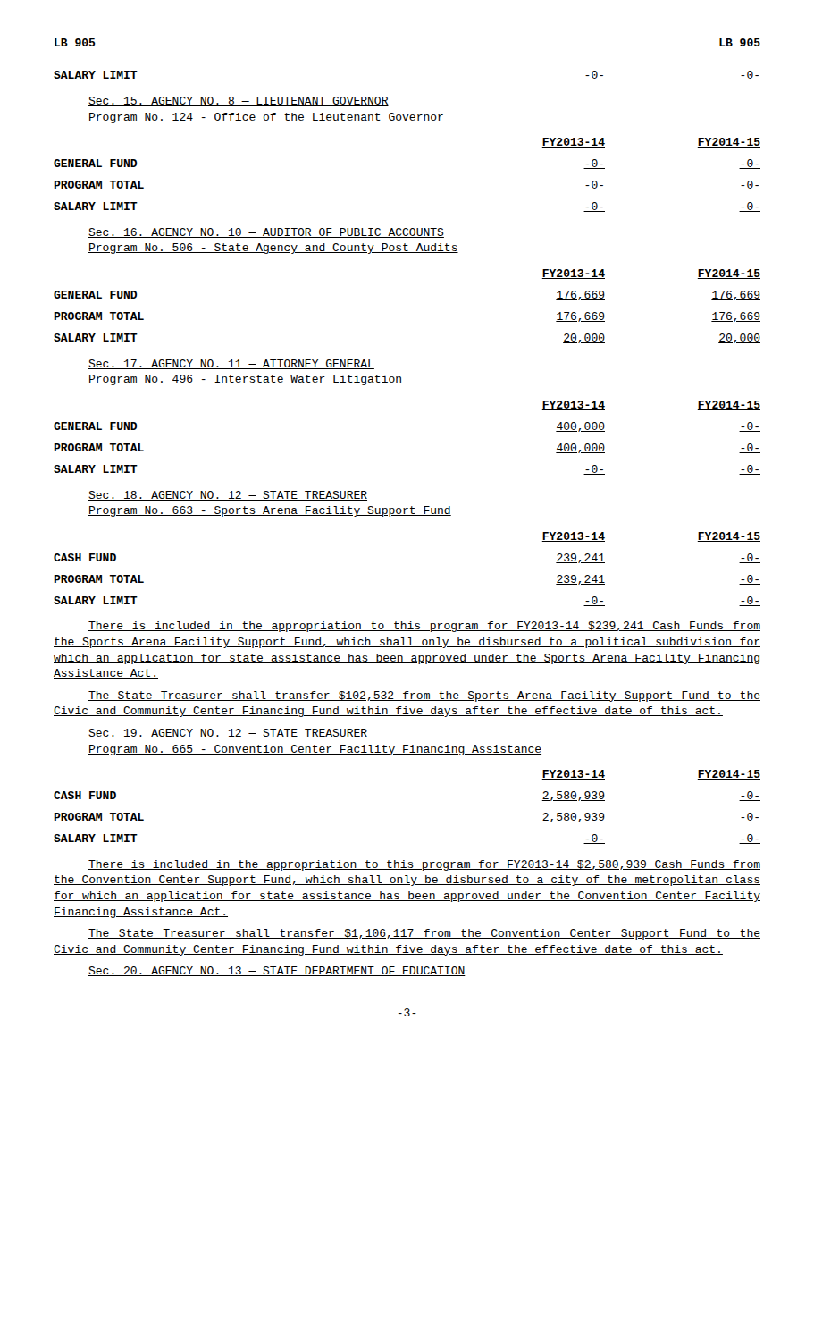LB 905 LB 905
| SALARY LIMIT | -0- | -0- |
Sec. 15. AGENCY NO. 8 — LIEUTENANT GOVERNOR
Program No. 124 - Office of the Lieutenant Governor
| | FY2013-14 | FY2014-15 |
| GENERAL FUND | -0- | -0- |
| PROGRAM TOTAL | -0- | -0- |
| SALARY LIMIT | -0- | -0- |
Sec. 16. AGENCY NO. 10 — AUDITOR OF PUBLIC ACCOUNTS
Program No. 506 - State Agency and County Post Audits
| | FY2013-14 | FY2014-15 |
| GENERAL FUND | 176,669 | 176,669 |
| PROGRAM TOTAL | 176,669 | 176,669 |
| SALARY LIMIT | 20,000 | 20,000 |
Sec. 17. AGENCY NO. 11 — ATTORNEY GENERAL
Program No. 496 - Interstate Water Litigation
| | FY2013-14 | FY2014-15 |
| GENERAL FUND | 400,000 | -0- |
| PROGRAM TOTAL | 400,000 | -0- |
| SALARY LIMIT | -0- | -0- |
Sec. 18. AGENCY NO. 12 — STATE TREASURER
Program No. 663 - Sports Arena Facility Support Fund
| | FY2013-14 | FY2014-15 |
| CASH FUND | 239,241 | -0- |
| PROGRAM TOTAL | 239,241 | -0- |
| SALARY LIMIT | -0- | -0- |
There is included in the appropriation to this program for FY2013-14 $239,241 Cash Funds from the Sports Arena Facility Support Fund, which shall only be disbursed to a political subdivision for which an application for state assistance has been approved under the Sports Arena Facility Financing Assistance Act.
The State Treasurer shall transfer $102,532 from the Sports Arena Facility Support Fund to the Civic and Community Center Financing Fund within five days after the effective date of this act.
Sec. 19. AGENCY NO. 12 — STATE TREASURER
Program No. 665 - Convention Center Facility Financing Assistance
| | FY2013-14 | FY2014-15 |
| CASH FUND | 2,580,939 | -0- |
| PROGRAM TOTAL | 2,580,939 | -0- |
| SALARY LIMIT | -0- | -0- |
There is included in the appropriation to this program for FY2013-14 $2,580,939 Cash Funds from the Convention Center Support Fund, which shall only be disbursed to a city of the metropolitan class for which an application for state assistance has been approved under the Convention Center Facility Financing Assistance Act.
The State Treasurer shall transfer $1,106,117 from the Convention Center Support Fund to the Civic and Community Center Financing Fund within five days after the effective date of this act.
Sec. 20. AGENCY NO. 13 — STATE DEPARTMENT OF EDUCATION
-3-